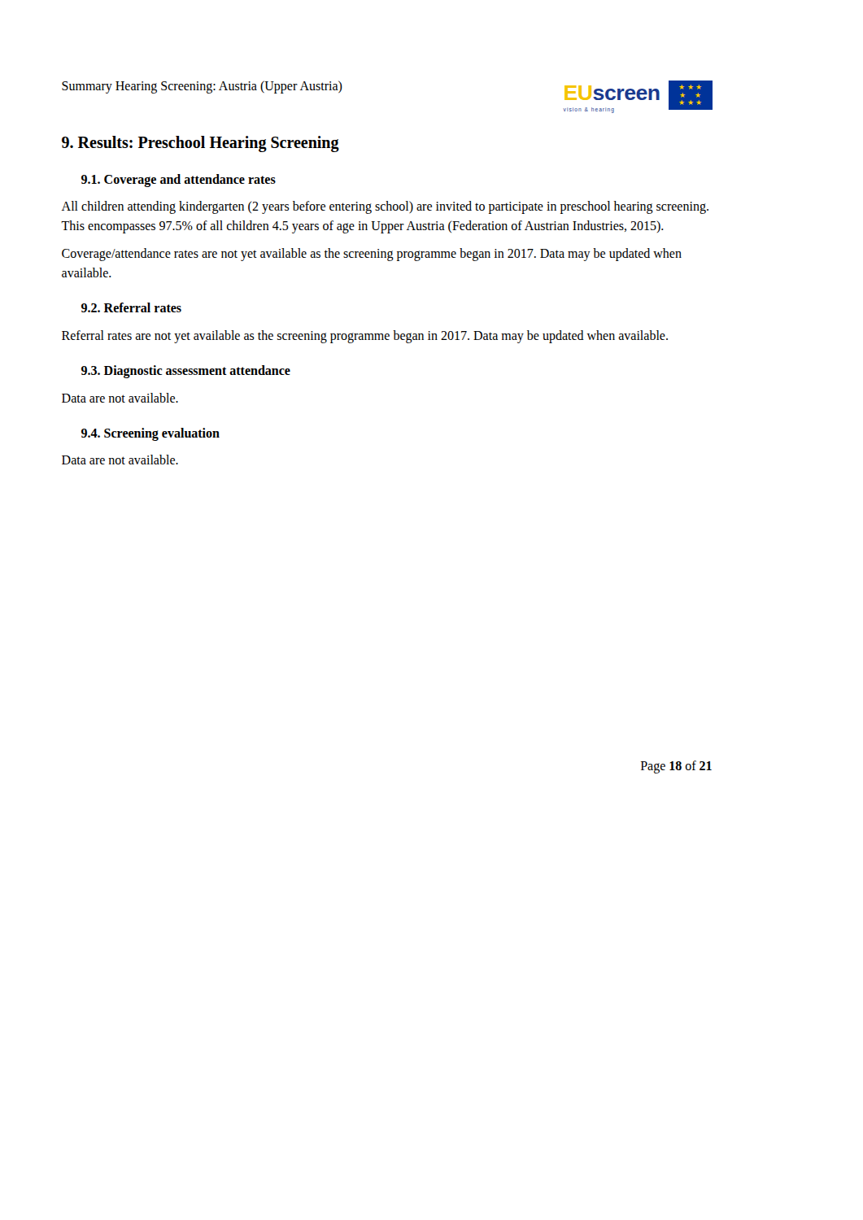Summary Hearing Screening: Austria (Upper Austria)
EU screen vision & hearing
★ ★ ★
★ ★
★ ★ ★
9. Results: Preschool Hearing Screening
9.1. Coverage and attendance rates
All children attending kindergarten (2 years before entering school) are invited to participate in preschool hearing screening. This encompasses 97.5% of all children 4.5 years of age in Upper Austria (Federation of Austrian Industries, 2015).
Coverage/attendance rates are not yet available as the screening programme began in 2017. Data may be updated when available.
9.2. Referral rates
Referral rates are not yet available as the screening programme began in 2017. Data may be updated when available.
9.3. Diagnostic assessment attendance
Data are not available.
9.4. Screening evaluation
Data are not available.
Page 18 of 21